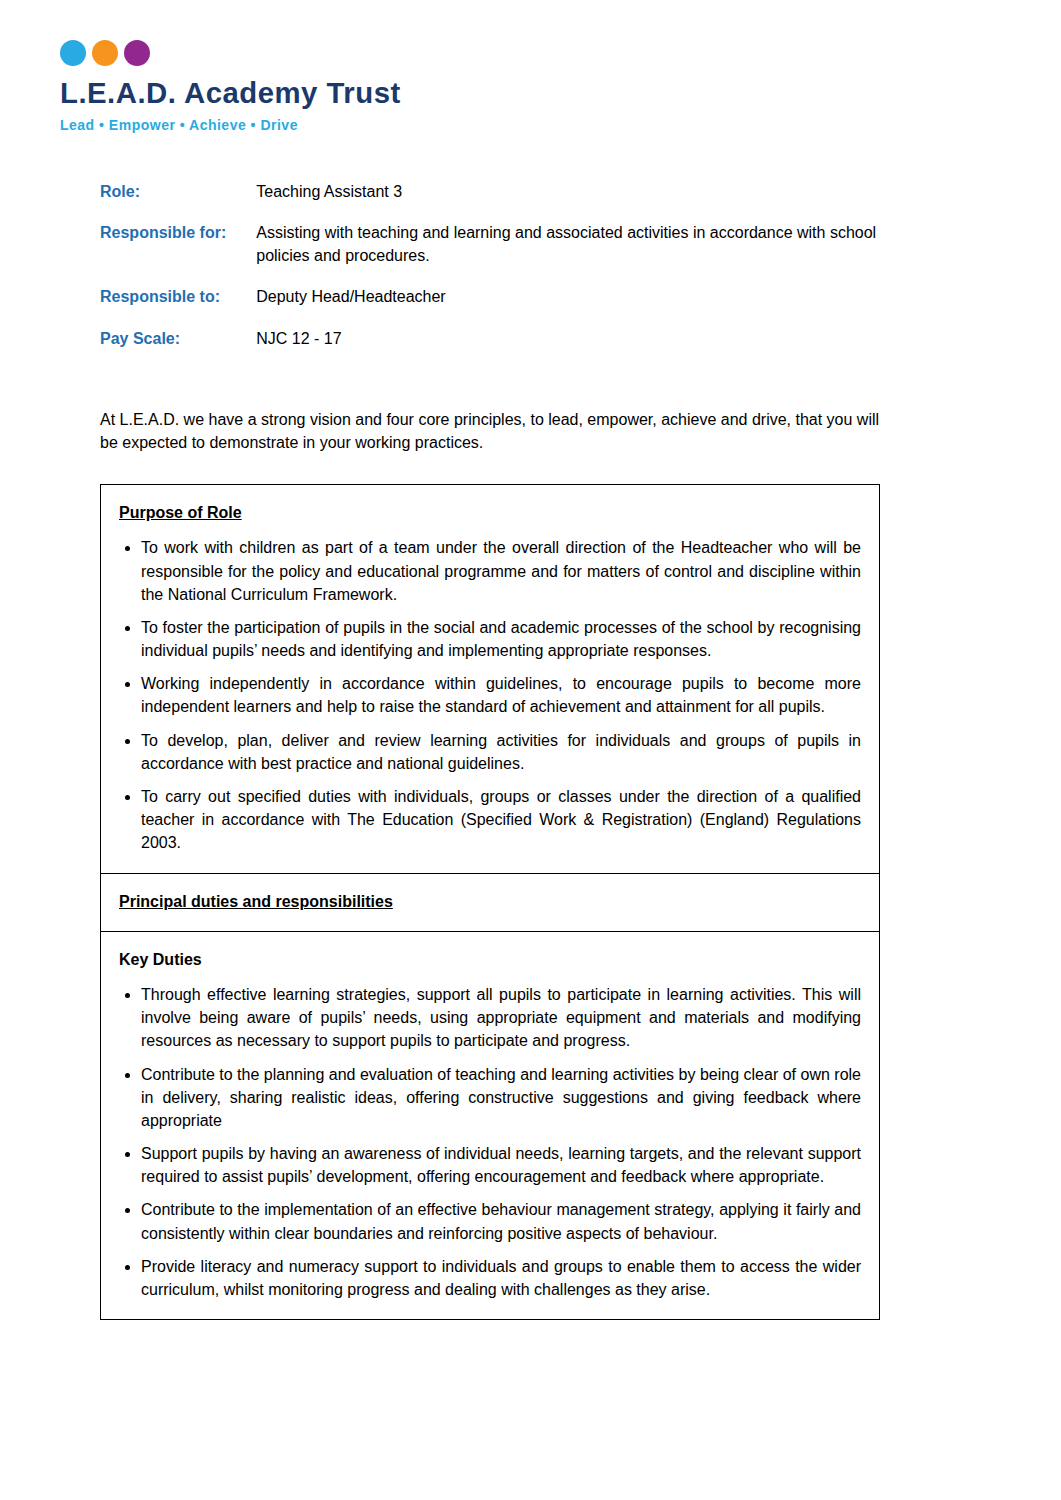L.E.A.D. Academy Trust
Lead • Empower • Achieve • Drive
| Role: | Teaching Assistant 3 |
| Responsible for: | Assisting with teaching and learning and associated activities in accordance with school policies and procedures. |
| Responsible to: | Deputy Head/Headteacher |
| Pay Scale: | NJC 12 - 17 |
At L.E.A.D. we have a strong vision and four core principles, to lead, empower, achieve and drive, that you will be expected to demonstrate in your working practices.
Purpose of Role
To work with children as part of a team under the overall direction of the Headteacher who will be responsible for the policy and educational programme and for matters of control and discipline within the National Curriculum Framework.
To foster the participation of pupils in the social and academic processes of the school by recognising individual pupils’ needs and identifying and implementing appropriate responses.
Working independently in accordance within guidelines, to encourage pupils to become more independent learners and help to raise the standard of achievement and attainment for all pupils.
To develop, plan, deliver and review learning activities for individuals and groups of pupils in accordance with best practice and national guidelines.
To carry out specified duties with individuals, groups or classes under the direction of a qualified teacher in accordance with The Education (Specified Work & Registration) (England) Regulations 2003.
Principal duties and responsibilities
Key Duties
Through effective learning strategies, support all pupils to participate in learning activities. This will involve being aware of pupils’ needs, using appropriate equipment and materials and modifying resources as necessary to support pupils to participate and progress.
Contribute to the planning and evaluation of teaching and learning activities by being clear of own role in delivery, sharing realistic ideas, offering constructive suggestions and giving feedback where appropriate
Support pupils by having an awareness of individual needs, learning targets, and the relevant support required to assist pupils’ development, offering encouragement and feedback where appropriate.
Contribute to the implementation of an effective behaviour management strategy, applying it fairly and consistently within clear boundaries and reinforcing positive aspects of behaviour.
Provide literacy and numeracy support to individuals and groups to enable them to access the wider curriculum, whilst monitoring progress and dealing with challenges as they arise.